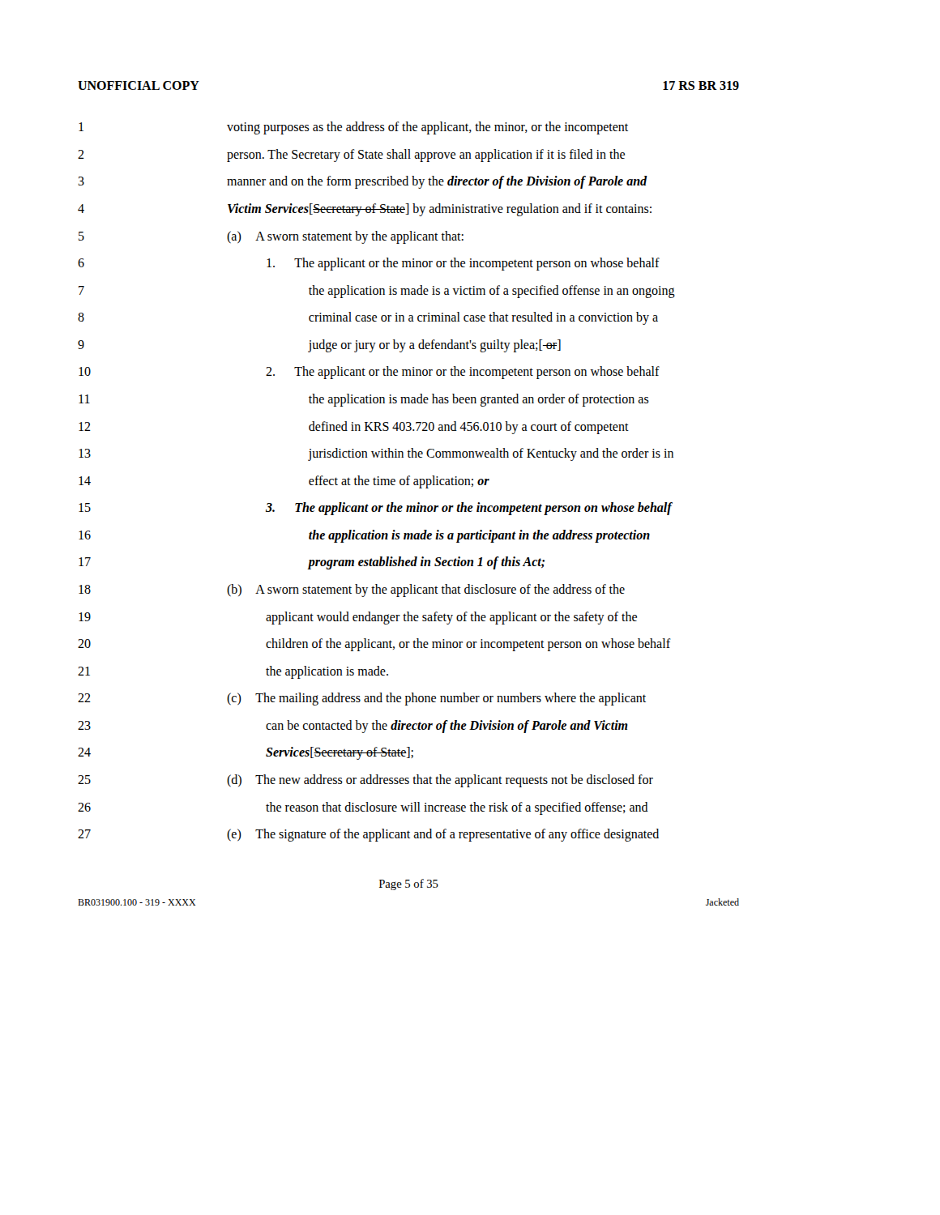UNOFFICIAL COPY 17 RS BR 319
1 voting purposes as the address of the applicant, the minor, or the incompetent
2 person. The Secretary of State shall approve an application if it is filed in the
3 manner and on the form prescribed by the director of the Division of Parole and
4 Victim Services[Secretary of State] by administrative regulation and if it contains:
5 (a) A sworn statement by the applicant that:
6 1. The applicant or the minor or the incompetent person on whose behalf
7 the application is made is a victim of a specified offense in an ongoing
8 criminal case or in a criminal case that resulted in a conviction by a
9 judge or jury or by a defendant's guilty plea;[ or]
10 2. The applicant or the minor or the incompetent person on whose behalf
11 the application is made has been granted an order of protection as
12 defined in KRS 403.720 and 456.010 by a court of competent
13 jurisdiction within the Commonwealth of Kentucky and the order is in
14 effect at the time of application; or
15 3. The applicant or the minor or the incompetent person on whose behalf
16 the application is made is a participant in the address protection
17 program established in Section 1 of this Act;
18 (b) A sworn statement by the applicant that disclosure of the address of the
19 applicant would endanger the safety of the applicant or the safety of the
20 children of the applicant, or the minor or incompetent person on whose behalf
21 the application is made.
22 (c) The mailing address and the phone number or numbers where the applicant
23 can be contacted by the director of the Division of Parole and Victim
24 Services[Secretary of State];
25 (d) The new address or addresses that the applicant requests not be disclosed for
26 the reason that disclosure will increase the risk of a specified offense; and
27 (e) The signature of the applicant and of a representative of any office designated
Page 5 of 35
BR031900.100 - 319 - XXXX Jacketed